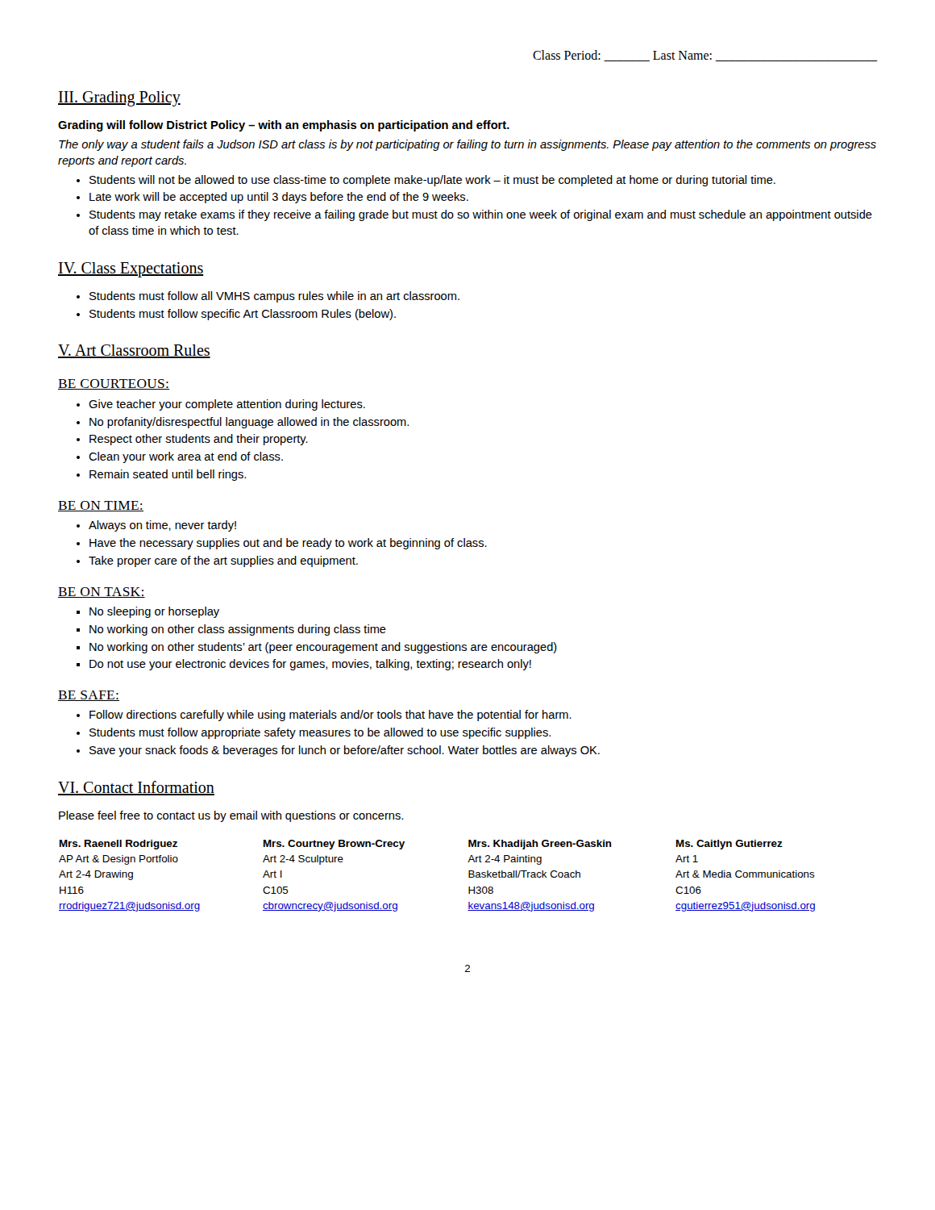Class Period: _______ Last Name: _________________________
III. Grading Policy
Grading will follow District Policy – with an emphasis on participation and effort.
The only way a student fails a Judson ISD art class is by not participating or failing to turn in assignments. Please pay attention to the comments on progress reports and report cards.
Students will not be allowed to use class-time to complete make-up/late work – it must be completed at home or during tutorial time.
Late work will be accepted up until 3 days before the end of the 9 weeks.
Students may retake exams if they receive a failing grade but must do so within one week of original exam and must schedule an appointment outside of class time in which to test.
IV. Class Expectations
Students must follow all VMHS campus rules while in an art classroom.
Students must follow specific Art Classroom Rules (below).
V. Art Classroom Rules
BE COURTEOUS:
Give teacher your complete attention during lectures.
No profanity/disrespectful language allowed in the classroom.
Respect other students and their property.
Clean your work area at end of class.
Remain seated until bell rings.
BE ON TIME:
Always on time, never tardy!
Have the necessary supplies out and be ready to work at beginning of class.
Take proper care of the art supplies and equipment.
BE ON TASK:
No sleeping or horseplay
No working on other class assignments during class time
No working on other students’ art (peer encouragement and suggestions are encouraged)
Do not use your electronic devices for games, movies, talking, texting; research only!
BE SAFE:
Follow directions carefully while using materials and/or tools that have the potential for harm.
Students must follow appropriate safety measures to be allowed to use specific supplies.
Save your snack foods & beverages for lunch or before/after school. Water bottles are always OK.
VI. Contact Information
Please feel free to contact us by email with questions or concerns.
| Mrs. Raenell Rodriguez | Mrs. Courtney Brown-Crecy | Mrs. Khadijah Green-Gaskin | Ms. Caitlyn Gutierrez |
| AP Art & Design Portfolio | Art 2-4 Sculpture | Art 2-4 Painting | Art 1 |
| Art 2-4 Drawing | Art I | Basketball/Track Coach | Art & Media Communications |
| H116 | C105 | H308 | C106 |
| rrodriguez721@judsonisd.org | cbrowncrecy@judsonisd.org | kevans148@judsonisd.org | cgutierrez951@judsonisd.org |
2